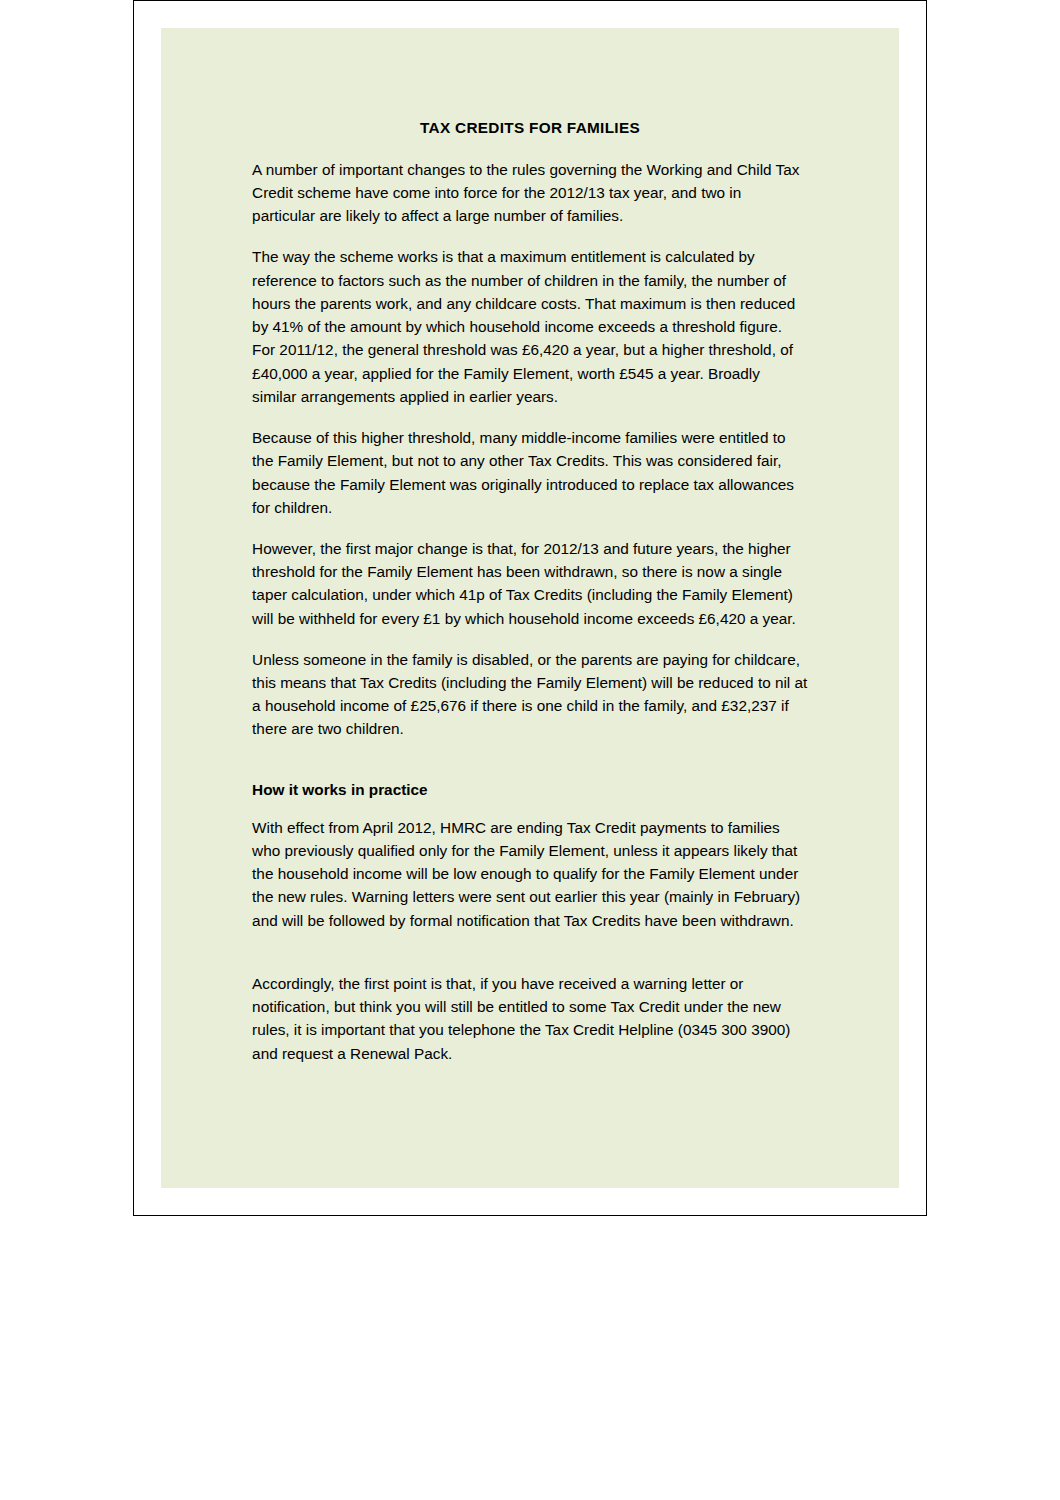TAX CREDITS FOR FAMILIES
A number of important changes to the rules governing the Working and Child Tax Credit scheme have come into force for the 2012/13 tax year, and two in particular are likely to affect a large number of families.
The way the scheme works is that a maximum entitlement is calculated by reference to factors such as the number of children in the family, the number of hours the parents work, and any childcare costs. That maximum is then reduced by 41% of the amount by which household income exceeds a threshold figure. For 2011/12, the general threshold was £6,420 a year, but a higher threshold, of £40,000 a year, applied for the Family Element, worth £545 a year. Broadly similar arrangements applied in earlier years.
Because of this higher threshold, many middle-income families were entitled to the Family Element, but not to any other Tax Credits. This was considered fair, because the Family Element was originally introduced to replace tax allowances for children.
However, the first major change is that, for 2012/13 and future years, the higher threshold for the Family Element has been withdrawn, so there is now a single taper calculation, under which 41p of Tax Credits (including the Family Element) will be withheld for every £1 by which household income exceeds £6,420 a year.
Unless someone in the family is disabled, or the parents are paying for childcare, this means that Tax Credits (including the Family Element) will be reduced to nil at a household income of £25,676 if there is one child in the family, and £32,237 if there are two children.
How it works in practice
With effect from April 2012, HMRC are ending Tax Credit payments to families who previously qualified only for the Family Element, unless it appears likely that the household income will be low enough to qualify for the Family Element under the new rules. Warning letters were sent out earlier this year (mainly in February) and will be followed by formal notification that Tax Credits have been withdrawn.
Accordingly, the first point is that, if you have received a warning letter or notification, but think you will still be entitled to some Tax Credit under the new rules, it is important that you telephone the Tax Credit Helpline (0345 300 3900) and request a Renewal Pack.